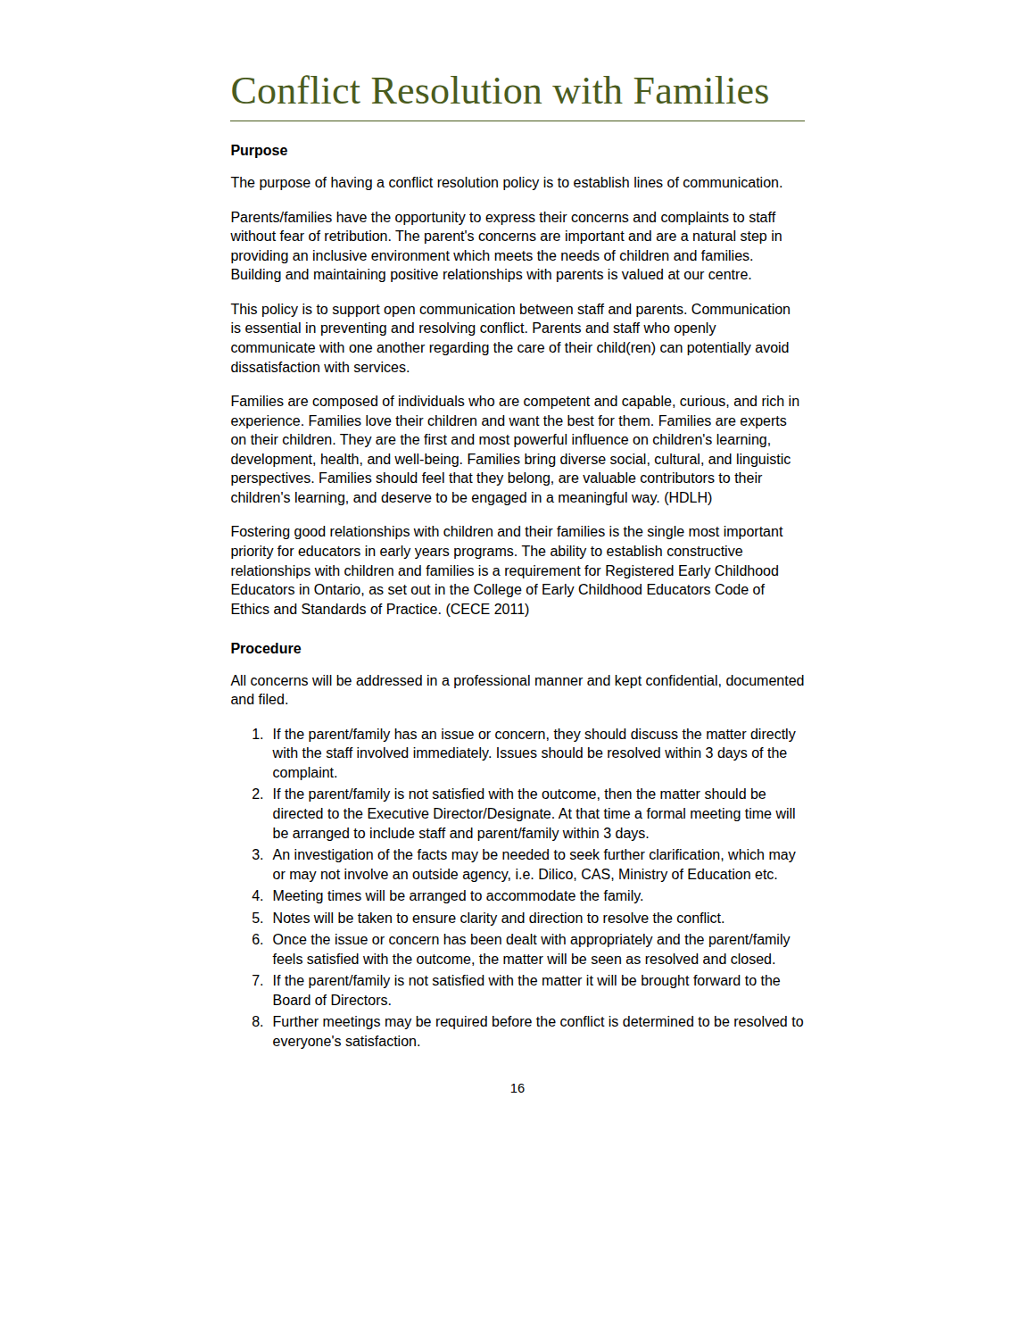Conflict Resolution with Families
Purpose
The purpose of having a conflict resolution policy is to establish lines of communication.
Parents/families have the opportunity to express their concerns and complaints to staff without fear of retribution. The parent's concerns are important and are a natural step in providing an inclusive environment which meets the needs of children and families. Building and maintaining positive relationships with parents is valued at our centre.
This policy is to support open communication between staff and parents. Communication is essential in preventing and resolving conflict. Parents and staff who openly communicate with one another regarding the care of their child(ren) can potentially avoid dissatisfaction with services.
Families are composed of individuals who are competent and capable, curious, and rich in experience. Families love their children and want the best for them. Families are experts on their children. They are the first and most powerful influence on children's learning, development, health, and well-being. Families bring diverse social, cultural, and linguistic perspectives. Families should feel that they belong, are valuable contributors to their children's learning, and deserve to be engaged in a meaningful way. (HDLH)
Fostering good relationships with children and their families is the single most important priority for educators in early years programs. The ability to establish constructive relationships with children and families is a requirement for Registered Early Childhood Educators in Ontario, as set out in the College of Early Childhood Educators Code of Ethics and Standards of Practice. (CECE 2011)
Procedure
All concerns will be addressed in a professional manner and kept confidential, documented and filed.
If the parent/family has an issue or concern, they should discuss the matter directly with the staff involved immediately. Issues should be resolved within 3 days of the complaint.
If the parent/family is not satisfied with the outcome, then the matter should be directed to the Executive Director/Designate. At that time a formal meeting time will be arranged to include staff and parent/family within 3 days.
An investigation of the facts may be needed to seek further clarification, which may or may not involve an outside agency, i.e. Dilico, CAS, Ministry of Education etc.
Meeting times will be arranged to accommodate the family.
Notes will be taken to ensure clarity and direction to resolve the conflict.
Once the issue or concern has been dealt with appropriately and the parent/family feels satisfied with the outcome, the matter will be seen as resolved and closed.
If the parent/family is not satisfied with the matter it will be brought forward to the Board of Directors.
Further meetings may be required before the conflict is determined to be resolved to everyone's satisfaction.
16